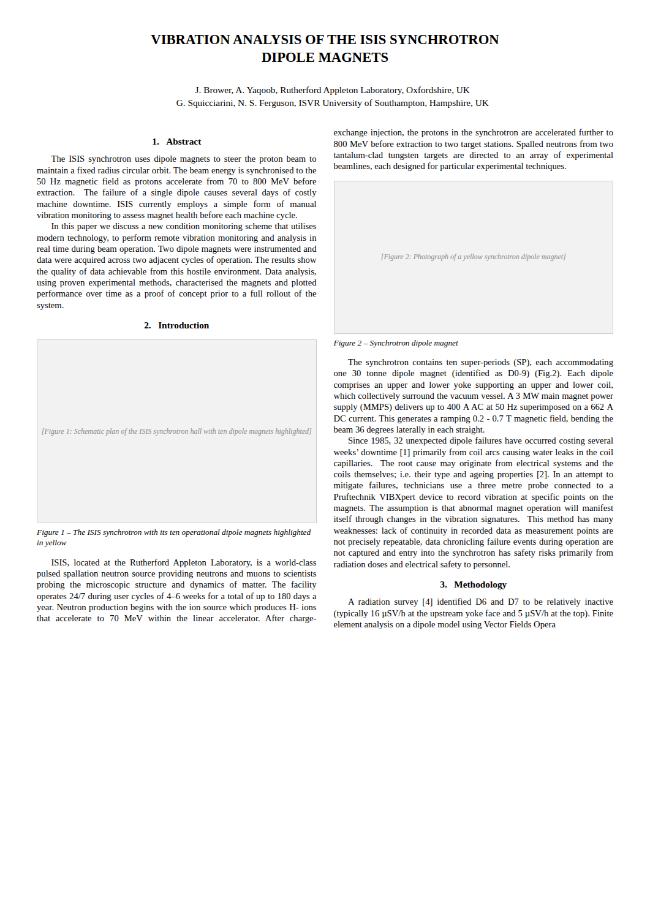VIBRATION ANALYSIS OF THE ISIS SYNCHROTRON
DIPOLE MAGNETS
J. Brower, A. Yaqoob, Rutherford Appleton Laboratory, Oxfordshire, UK
G. Squicciarini, N. S. Ferguson, ISVR University of Southampton, Hampshire, UK
1. Abstract
The ISIS synchrotron uses dipole magnets to steer the proton beam to maintain a fixed radius circular orbit. The beam energy is synchronised to the 50 Hz magnetic field as protons accelerate from 70 to 800 MeV before extraction. The failure of a single dipole causes several days of costly machine downtime. ISIS currently employs a simple form of manual vibration monitoring to assess magnet health before each machine cycle.
In this paper we discuss a new condition monitoring scheme that utilises modern technology, to perform remote vibration monitoring and analysis in real time during beam operation. Two dipole magnets were instrumented and data were acquired across two adjacent cycles of operation. The results show the quality of data achievable from this hostile environment. Data analysis, using proven experimental methods, characterised the magnets and plotted performance over time as a proof of concept prior to a full rollout of the system.
2. Introduction
[Figure 1: Schematic plan of the ISIS synchrotron hall with ten dipole magnets highlighted]
Figure 1 – The ISIS synchrotron with its ten operational dipole magnets highlighted in yellow
ISIS, located at the Rutherford Appleton Laboratory, is a world-class pulsed spallation neutron source providing neutrons and muons to scientists probing the microscopic structure and dynamics of matter. The facility operates 24/7 during user cycles of 4–6 weeks for a total of up to 180 days a year. Neutron production begins with the ion source which produces H- ions that accelerate to 70 MeV within the linear accelerator. After charge-exchange injection, the protons in the synchrotron are accelerated further to 800 MeV before extraction to two target stations. Spalled neutrons from two tantalum-clad tungsten targets are directed to an array of experimental beamlines, each designed for particular experimental techniques.
[Figure 2: Photograph of a yellow synchrotron dipole magnet]
Figure 2 – Synchrotron dipole magnet
The synchrotron contains ten super-periods (SP), each accommodating one 30 tonne dipole magnet (identified as D0-9) (Fig.2). Each dipole comprises an upper and lower yoke supporting an upper and lower coil, which collectively surround the vacuum vessel. A 3 MW main magnet power supply (MMPS) delivers up to 400 A AC at 50 Hz superimposed on a 662 A DC current. This generates a ramping 0.2 - 0.7 T magnetic field, bending the beam 36 degrees laterally in each straight.
Since 1985, 32 unexpected dipole failures have occurred costing several weeks’ downtime [1] primarily from coil arcs causing water leaks in the coil capillaries. The root cause may originate from electrical systems and the coils themselves; i.e. their type and ageing properties [2]. In an attempt to mitigate failures, technicians use a three metre probe connected to a Pruftechnik VIBXpert device to record vibration at specific points on the magnets. The assumption is that abnormal magnet operation will manifest itself through changes in the vibration signatures. This method has many weaknesses: lack of continuity in recorded data as measurement points are not precisely repeatable, data chronicling failure events during operation are not captured and entry into the synchrotron has safety risks primarily from radiation doses and electrical safety to personnel.
3. Methodology
A radiation survey [4] identified D6 and D7 to be relatively inactive (typically 16 µSV/h at the upstream yoke face and 5 µSV/h at the top). Finite element analysis on a dipole model using Vector Fields Opera